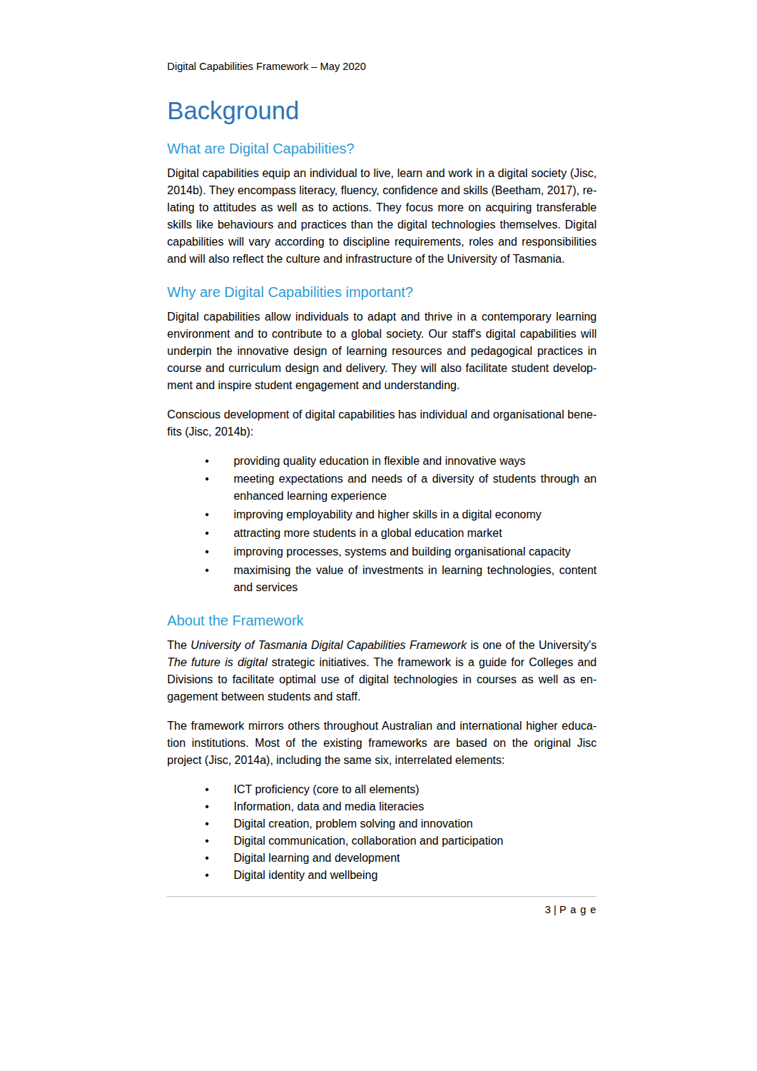Digital Capabilities Framework – May 2020
Background
What are Digital Capabilities?
Digital capabilities equip an individual to live, learn and work in a digital society (Jisc, 2014b). They encompass literacy, fluency, confidence and skills (Beetham, 2017), relating to attitudes as well as to actions. They focus more on acquiring transferable skills like behaviours and practices than the digital technologies themselves. Digital capabilities will vary according to discipline requirements, roles and responsibilities and will also reflect the culture and infrastructure of the University of Tasmania.
Why are Digital Capabilities important?
Digital capabilities allow individuals to adapt and thrive in a contemporary learning environment and to contribute to a global society. Our staff's digital capabilities will underpin the innovative design of learning resources and pedagogical practices in course and curriculum design and delivery. They will also facilitate student development and inspire student engagement and understanding.
Conscious development of digital capabilities has individual and organisational benefits (Jisc, 2014b):
providing quality education in flexible and innovative ways
meeting expectations and needs of a diversity of students through an enhanced learning experience
improving employability and higher skills in a digital economy
attracting more students in a global education market
improving processes, systems and building organisational capacity
maximising the value of investments in learning technologies, content and services
About the Framework
The University of Tasmania Digital Capabilities Framework is one of the University's The future is digital strategic initiatives. The framework is a guide for Colleges and Divisions to facilitate optimal use of digital technologies in courses as well as engagement between students and staff.
The framework mirrors others throughout Australian and international higher education institutions. Most of the existing frameworks are based on the original Jisc project (Jisc, 2014a), including the same six, interrelated elements:
ICT proficiency (core to all elements)
Information, data and media literacies
Digital creation, problem solving and innovation
Digital communication, collaboration and participation
Digital learning and development
Digital identity and wellbeing
3 | P a g e